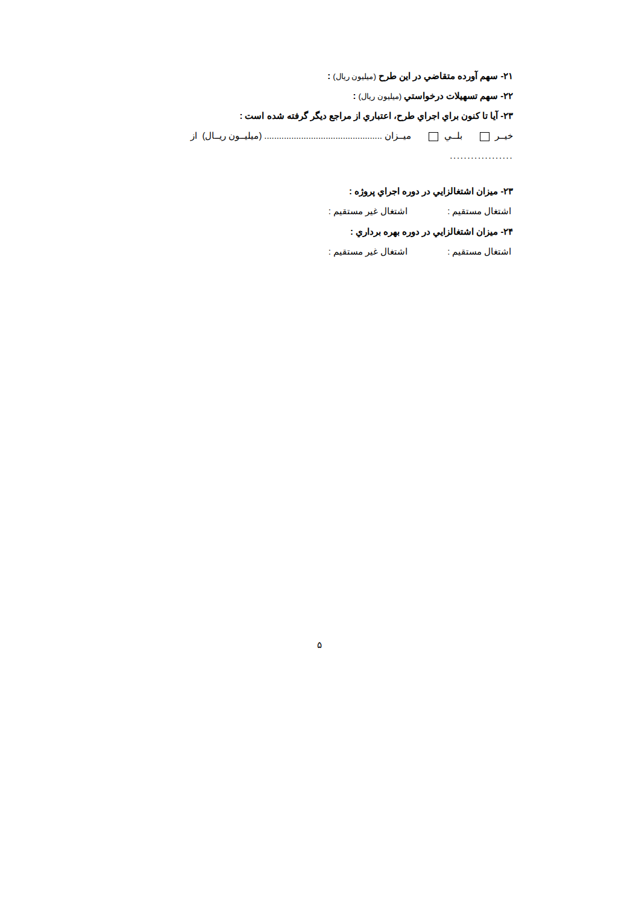۲۱- سهم آورده متقاضي در اين طرح (ميليون ريال) :
۲۲- سهم تسهيلات درخواستي (ميليون ريال) :
۲۳- آيا تا كنون براي اجراي طرح، اعتباري از مراجع ديگر گرفته شده است :
خيــر بلــي ميــزان ................................................ (ميليــون ريــال) از
..................
۲۳- ميزان اشتغالزايي در دوره اجراي پروژه :
اشتغال مستقيم :
اشتغال غير مستقيم :
۲۴- ميزان اشتغالزايي در دوره بهره برداري :
اشتغال مستقيم :
اشتغال غير مستقيم :
۵